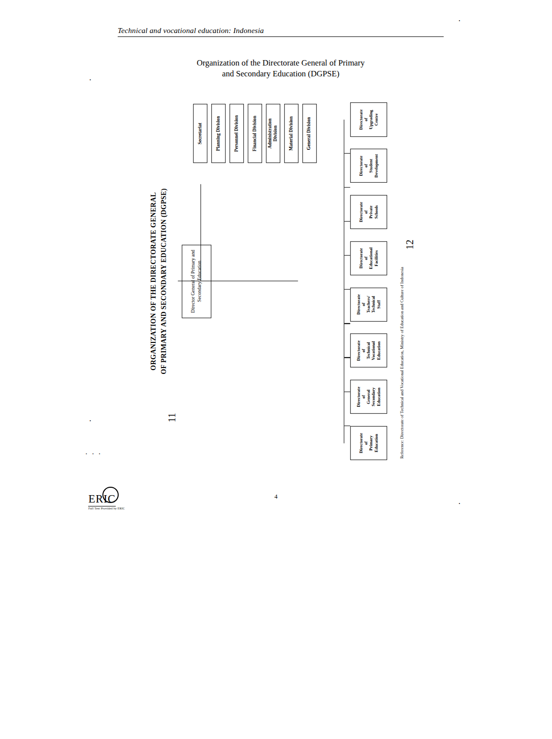.
Technical and vocational education: Indonesia
.
Organization of the Directorate General of Primary
and Secondary Education (DGPSE)
12
ORGANIZATION OF THE DIRECTORATE GENERAL
OF PRIMARY AND SECONDARY EDUCATION (DGPSE)
Director General of Primary and
Secondary Education
Secretariat
Planning Division
Personnel Division
Financial Division
Administration
Division
Material Division
General Division
Directorate
of
Primary
Education
Directorate
of
General
Secondary
Education
Directorate
of
Technical
Vocational
Education
Directorate
of
Teachers/
Technical
Staff
Directorate
of
Educational
Facilities
Directorate
of
Private
Schools
Directorate
of
Student
Development
Directorate
of
Upgrading
Centre
Reference: Directorate of Technical and Vocational Education, Ministry of Education and Culture of Indonesia
11
.
. . .
4
.
ERIC
Full Text Provided by ERIC